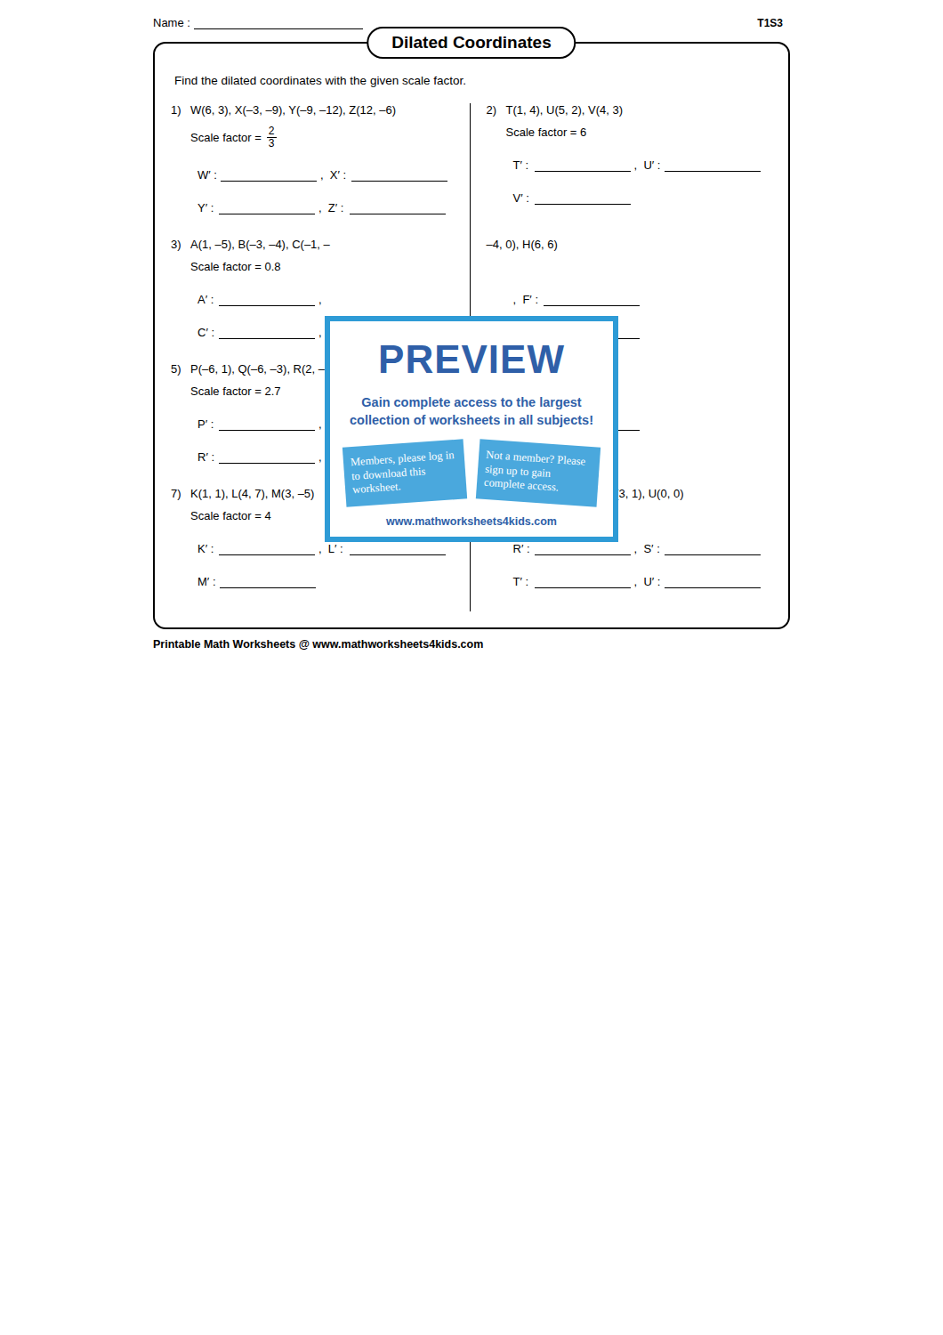Name :
T1S3
Dilated Coordinates
Find the dilated coordinates with the given scale factor.
| 1) W(6, 3), X(–3, –9), Y(–9, –12), Z(12, –6) Scale factor = 2 3 W′ : , X′ : Y′ : , Z′ : | 2) T(1, 4), U(5, 2), V(4, 3) Scale factor = 6 T′ : , U′ : V′ : |
| 3) A(1, –5), B(–3, –4), C(–1, – Scale factor = 0.8 A′ : , C′ : , | –4, 0), H(6, 6) , F′ : , H′ : |
| 5) P(–6, 1), Q(–6, –3), R(2, –3 Scale factor = 2.7 P′ : , R′ : , | 7, –9) , Y′ : |
| 7) K(1, 1), L(4, 7), M(3, –5) Scale factor = 4 K′ : , L′ : M′ : | 8) R(–2, –2), S(2, –3), T(3, 1), U(0, 0) Scale factor = 9 R′ : , S′ : T′ : , U′ : |
Printable Math Worksheets @ www.mathworksheets4kids.com
PREVIEW
Gain complete access to the largest
collection of worksheets in all subjects!
Members, please log in to download this worksheet.
Not a member? Please sign up to gain complete access.
www.mathworksheets4kids.com